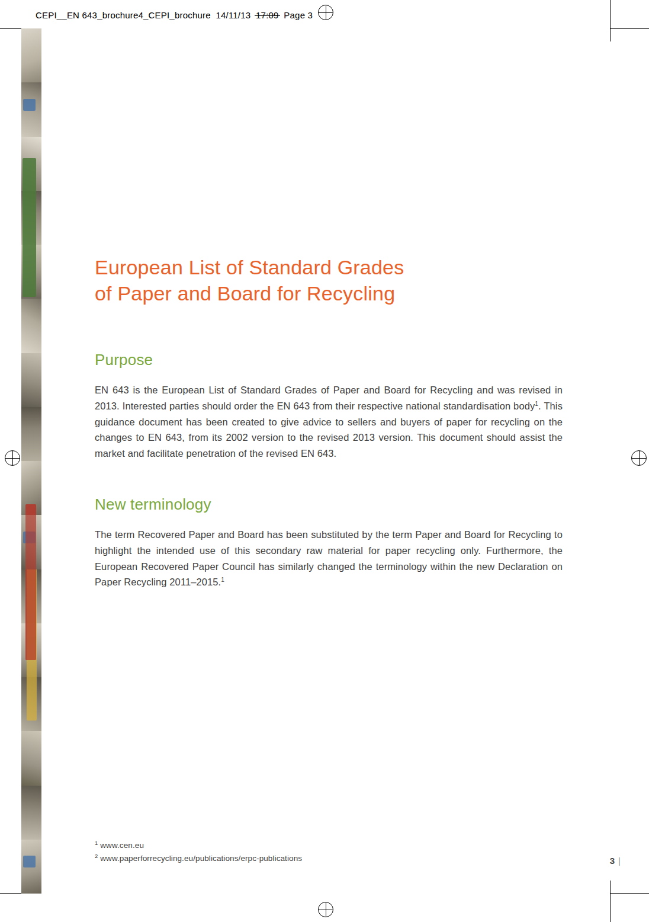CEPI__EN 643_brochure4_CEPI_brochure 14/11/13 17:09 Page 3
European List of Standard Grades
of Paper and Board for Recycling
Purpose
EN 643 is the European List of Standard Grades of Paper and Board for Recycling and was revised in 2013. Interested parties should order the EN 643 from their respective national standardisation body1. This guidance document has been created to give advice to sellers and buyers of paper for recycling on the changes to EN 643, from its 2002 version to the revised 2013 version. This document should assist the market and facilitate penetration of the revised EN 643.
New terminology
The term Recovered Paper and Board has been substituted by the term Paper and Board for Recycling to highlight the intended use of this secondary raw material for paper recycling only. Furthermore, the European Recovered Paper Council has similarly changed the terminology within the new Declaration on Paper Recycling 2011–2015.1
1 www.cen.eu
2 www.paperforrecycling.eu/publications/erpc-publications
3|